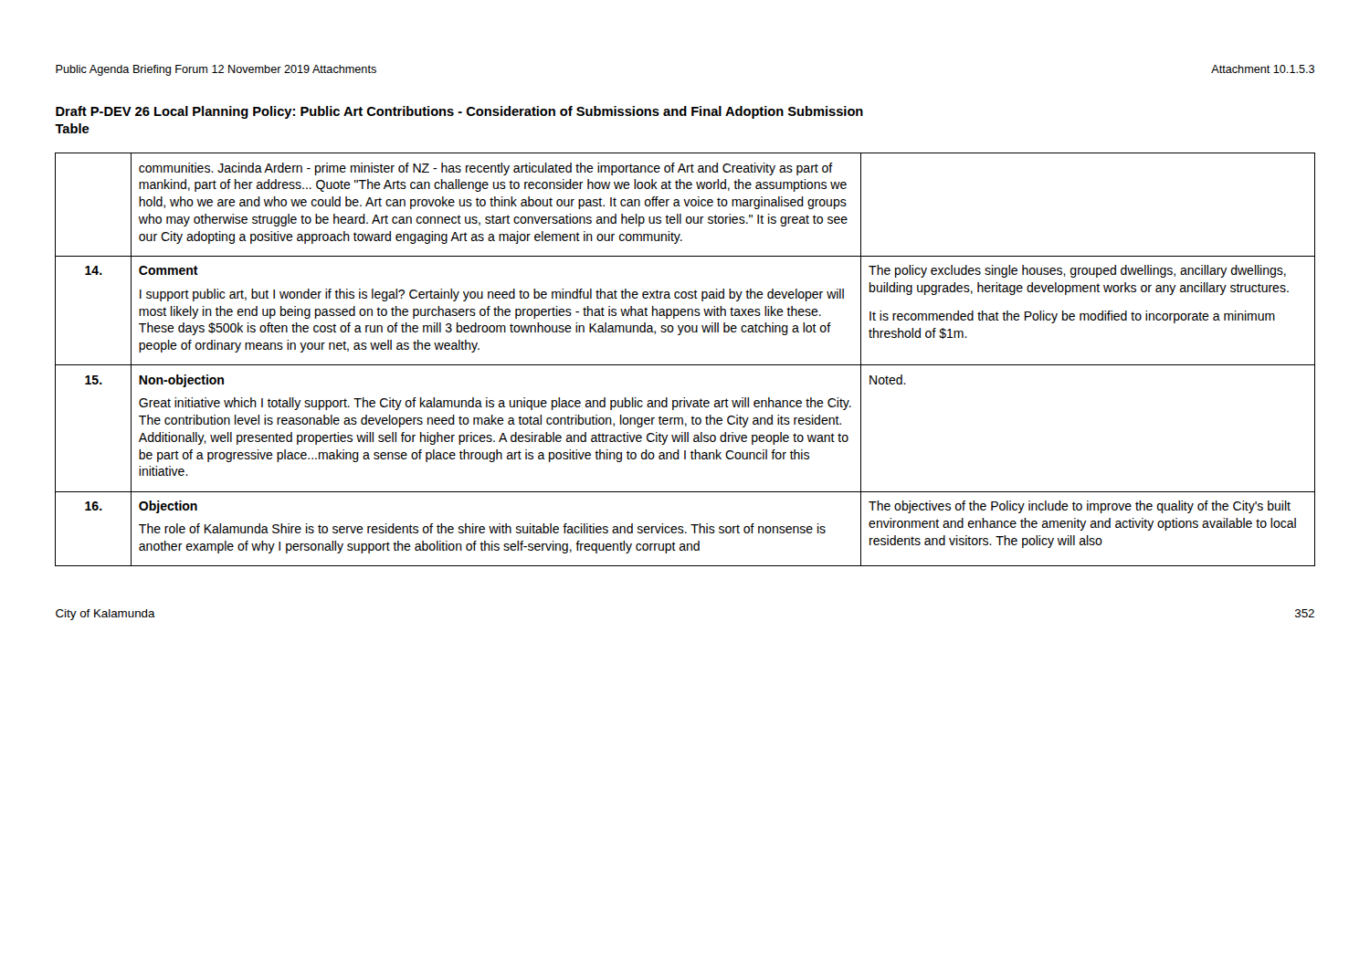Public Agenda Briefing Forum 12 November 2019 Attachments
Attachment 10.1.5.3
Draft P-DEV 26 Local Planning Policy: Public Art Contributions - Consideration of Submissions and Final Adoption Submission Table
| | communities. Jacinda Ardern - prime minister of NZ - has recently articulated the importance of Art and Creativity as part of mankind, part of her address... Quote "The Arts can challenge us to reconsider how we look at the world, the assumptions we hold, who we are and who we could be. Art can provoke us to think about our past. It can offer a voice to marginalised groups who may otherwise struggle to be heard. Art can connect us, start conversations and help us tell our stories." It is great to see our City adopting a positive approach toward engaging Art as a major element in our community. | |
| 14. | Comment I support public art, but I wonder if this is legal? Certainly you need to be mindful that the extra cost paid by the developer will most likely in the end up being passed on to the purchasers of the properties - that is what happens with taxes like these. These days $500k is often the cost of a run of the mill 3 bedroom townhouse in Kalamunda, so you will be catching a lot of people of ordinary means in your net, as well as the wealthy. | The policy excludes single houses, grouped dwellings, ancillary dwellings, building upgrades, heritage development works or any ancillary structures. It is recommended that the Policy be modified to incorporate a minimum threshold of $1m. |
| 15. | Non-objection Great initiative which I totally support. The City of kalamunda is a unique place and public and private art will enhance the City. The contribution level is reasonable as developers need to make a total contribution, longer term, to the City and its resident. Additionally, well presented properties will sell for higher prices. A desirable and attractive City will also drive people to want to be part of a progressive place...making a sense of place through art is a positive thing to do and I thank Council for this initiative. | Noted. |
| 16. | Objection The role of Kalamunda Shire is to serve residents of the shire with suitable facilities and services. This sort of nonsense is another example of why I personally support the abolition of this self-serving, frequently corrupt and | The objectives of the Policy include to improve the quality of the City's built environment and enhance the amenity and activity options available to local residents and visitors. The policy will also |
City of Kalamunda
352